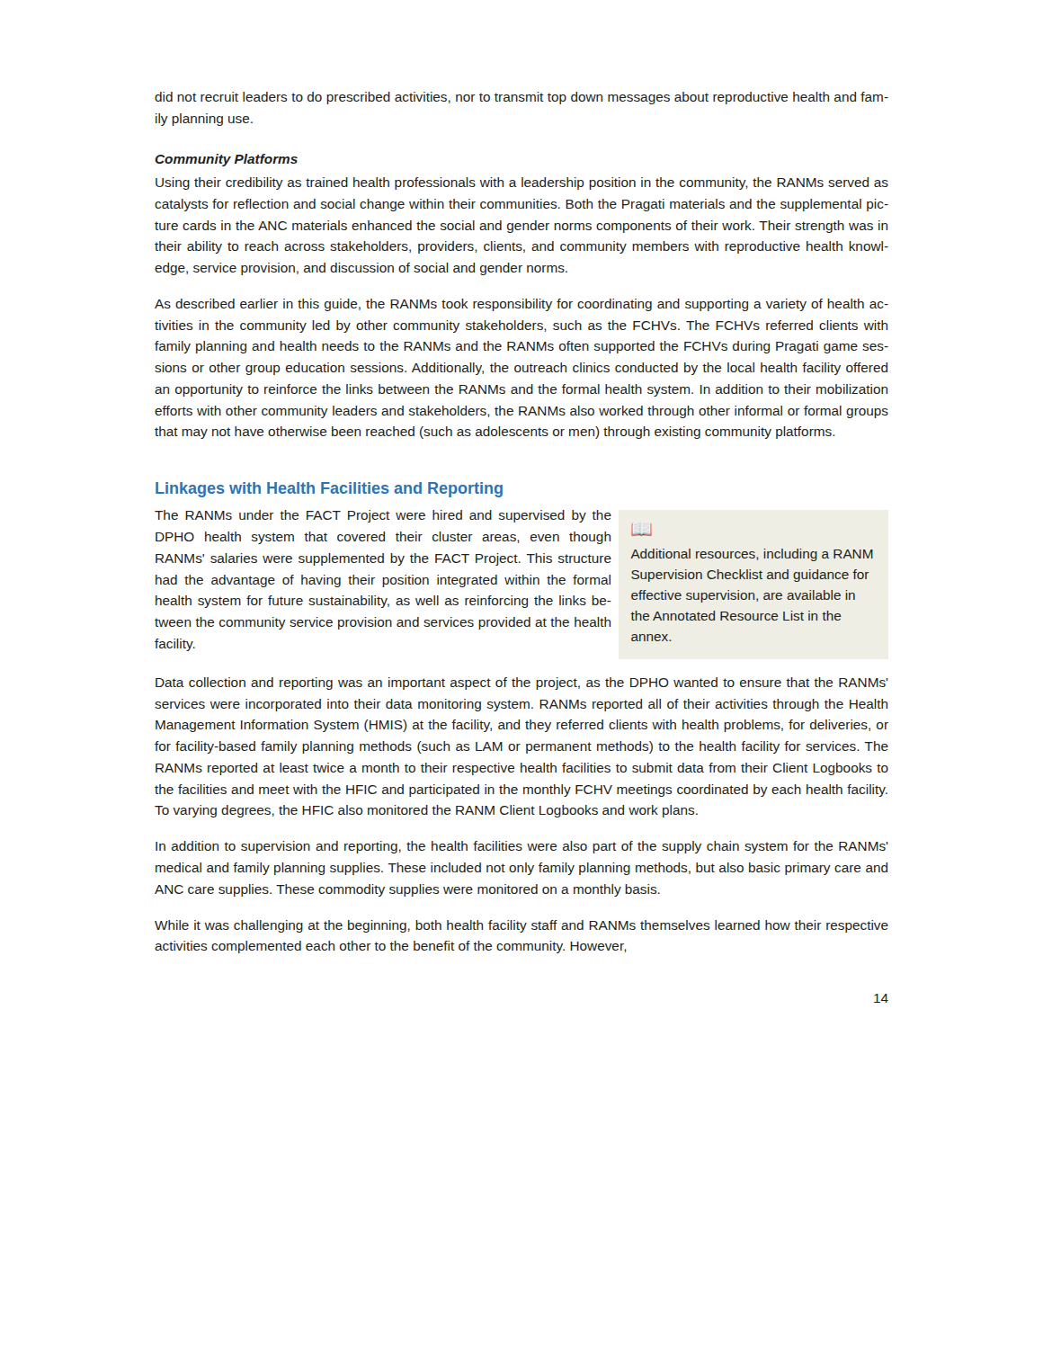did not recruit leaders to do prescribed activities, nor to transmit top down messages about reproductive health and family planning use.
Community Platforms
Using their credibility as trained health professionals with a leadership position in the community, the RANMs served as catalysts for reflection and social change within their communities. Both the Pragati materials and the supplemental picture cards in the ANC materials enhanced the social and gender norms components of their work. Their strength was in their ability to reach across stakeholders, providers, clients, and community members with reproductive health knowledge, service provision, and discussion of social and gender norms.
As described earlier in this guide, the RANMs took responsibility for coordinating and supporting a variety of health activities in the community led by other community stakeholders, such as the FCHVs. The FCHVs referred clients with family planning and health needs to the RANMs and the RANMs often supported the FCHVs during Pragati game sessions or other group education sessions. Additionally, the outreach clinics conducted by the local health facility offered an opportunity to reinforce the links between the RANMs and the formal health system. In addition to their mobilization efforts with other community leaders and stakeholders, the RANMs also worked through other informal or formal groups that may not have otherwise been reached (such as adolescents or men) through existing community platforms.
Linkages with Health Facilities and Reporting
📖 Additional resources, including a RANM Supervision Checklist and guidance for effective supervision, are available in the Annotated Resource List in the annex.
The RANMs under the FACT Project were hired and supervised by the DPHO health system that covered their cluster areas, even though RANMs' salaries were supplemented by the FACT Project. This structure had the advantage of having their position integrated within the formal health system for future sustainability, as well as reinforcing the links between the community service provision and services provided at the health facility.
Data collection and reporting was an important aspect of the project, as the DPHO wanted to ensure that the RANMs' services were incorporated into their data monitoring system. RANMs reported all of their activities through the Health Management Information System (HMIS) at the facility, and they referred clients with health problems, for deliveries, or for facility-based family planning methods (such as LAM or permanent methods) to the health facility for services. The RANMs reported at least twice a month to their respective health facilities to submit data from their Client Logbooks to the facilities and meet with the HFIC and participated in the monthly FCHV meetings coordinated by each health facility. To varying degrees, the HFIC also monitored the RANM Client Logbooks and work plans.
In addition to supervision and reporting, the health facilities were also part of the supply chain system for the RANMs' medical and family planning supplies. These included not only family planning methods, but also basic primary care and ANC care supplies. These commodity supplies were monitored on a monthly basis.
While it was challenging at the beginning, both health facility staff and RANMs themselves learned how their respective activities complemented each other to the benefit of the community. However,
14